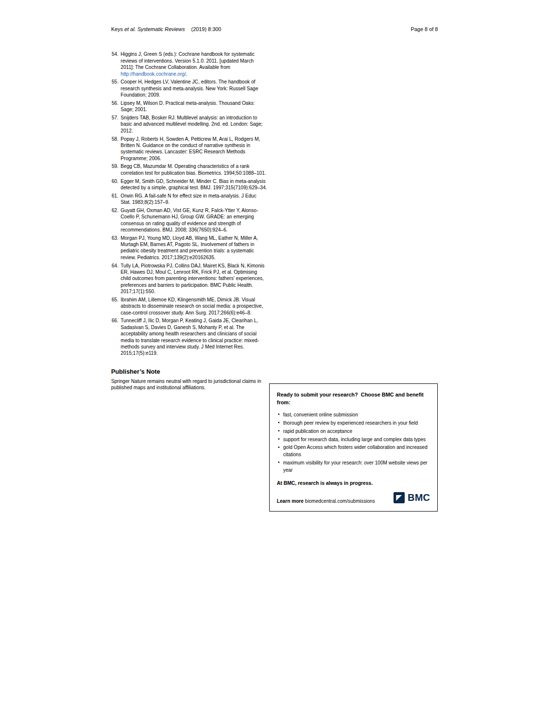Keys et al. Systematic Reviews(2019) 8:300
Page 8 of 8
54. Higgins J, Green S (eds.): Cochrane handbook for systematic reviews of interventions. Version 5.1.0. 2011. [updated March 2011]: The Cochrane Collaboration. Available from http://handbook.cochrane.org/.
55. Cooper H, Hedges LV, Valentine JC, editors. The handbook of research synthesis and meta-analysis. New York: Russell Sage Foundation; 2009.
56. Lipsey M, Wilson D. Practical meta-analysis. Thousand Oaks: Sage; 2001.
57. Snijders TAB, Bosker RJ. Multilevel analysis: an introduction to basic and advanced multilevel modelling. 2nd. ed. London: Sage; 2012.
58. Popay J, Roberts H, Sowden A, Petticrew M, Arai L, Rodgers M, Britten N. Guidance on the conduct of narrative synthesis in systematic reviews. Lancaster: ESRC Research Methods Programme; 2006.
59. Begg CB, Mazumdar M. Operating characteristics of a rank correlation test for publication bias. Biometrics. 1994;50:1088–101.
60. Egger M, Smith GD, Schneider M, Minder C. Bias in meta-analysis detected by a simple, graphical test. BMJ. 1997;315(7109):629–34.
61. Orwin RG. A fail-safe N for effect size in meta-analysis. J Educ Stat. 1983;8(2):157–9.
62. Guyatt GH, Oxman AD, Vist GE, Kunz R, Falck-Ytter Y, Alonso-Coello P, Schunemann HJ, Group GW. GRADE: an emerging consensus on rating quality of evidence and strength of recommendations. BMJ. 2008; 336(7650):924–6.
63. Morgan PJ, Young MD, Lloyd AB, Wang ML, Eather N, Miller A, Murtagh EM, Barnes AT, Pagoto SL. Involvement of fathers in pediatric obesity treatment and prevention trials: a systematic review. Pediatrics. 2017;139(2):e20162635.
64. Tully LA, Piotrowska PJ, Collins DAJ, Mairet KS, Black N, Kimonis ER, Hawes DJ, Moul C, Lenroot RK, Frick PJ, et al. Optimising child outcomes from parenting interventions: fathers’ experiences, preferences and barriers to participation. BMC Public Health. 2017;17(1):550.
65. Ibrahim AM, Lillemoe KD, Klingensmith ME, Dimick JB. Visual abstracts to disseminate research on social media: a prospective, case-control crossover study. Ann Surg. 2017;266(6):e46–8.
66. Tunnecliff J, Ilic D, Morgan P, Keating J, Gaida JE, Clearihan L, Sadasivan S, Davies D, Ganesh S, Mohanty P, et al. The acceptability among health researchers and clinicians of social media to translate research evidence to clinical practice: mixed-methods survey and interview study. J Med Internet Res. 2015;17(5):e119.
Publisher’s Note
Springer Nature remains neutral with regard to jurisdictional claims in published maps and institutional affiliations.
Ready to submit your research? Choose BMC and benefit from:
fast, convenient online submission
thorough peer review by experienced researchers in your field
rapid publication on acceptance
support for research data, including large and complex data types
gold Open Access which fosters wider collaboration and increased citations
maximum visibility for your research: over 100M website views per year
At BMC, research is always in progress.
Learn more biomedcentral.com/submissions
BMC